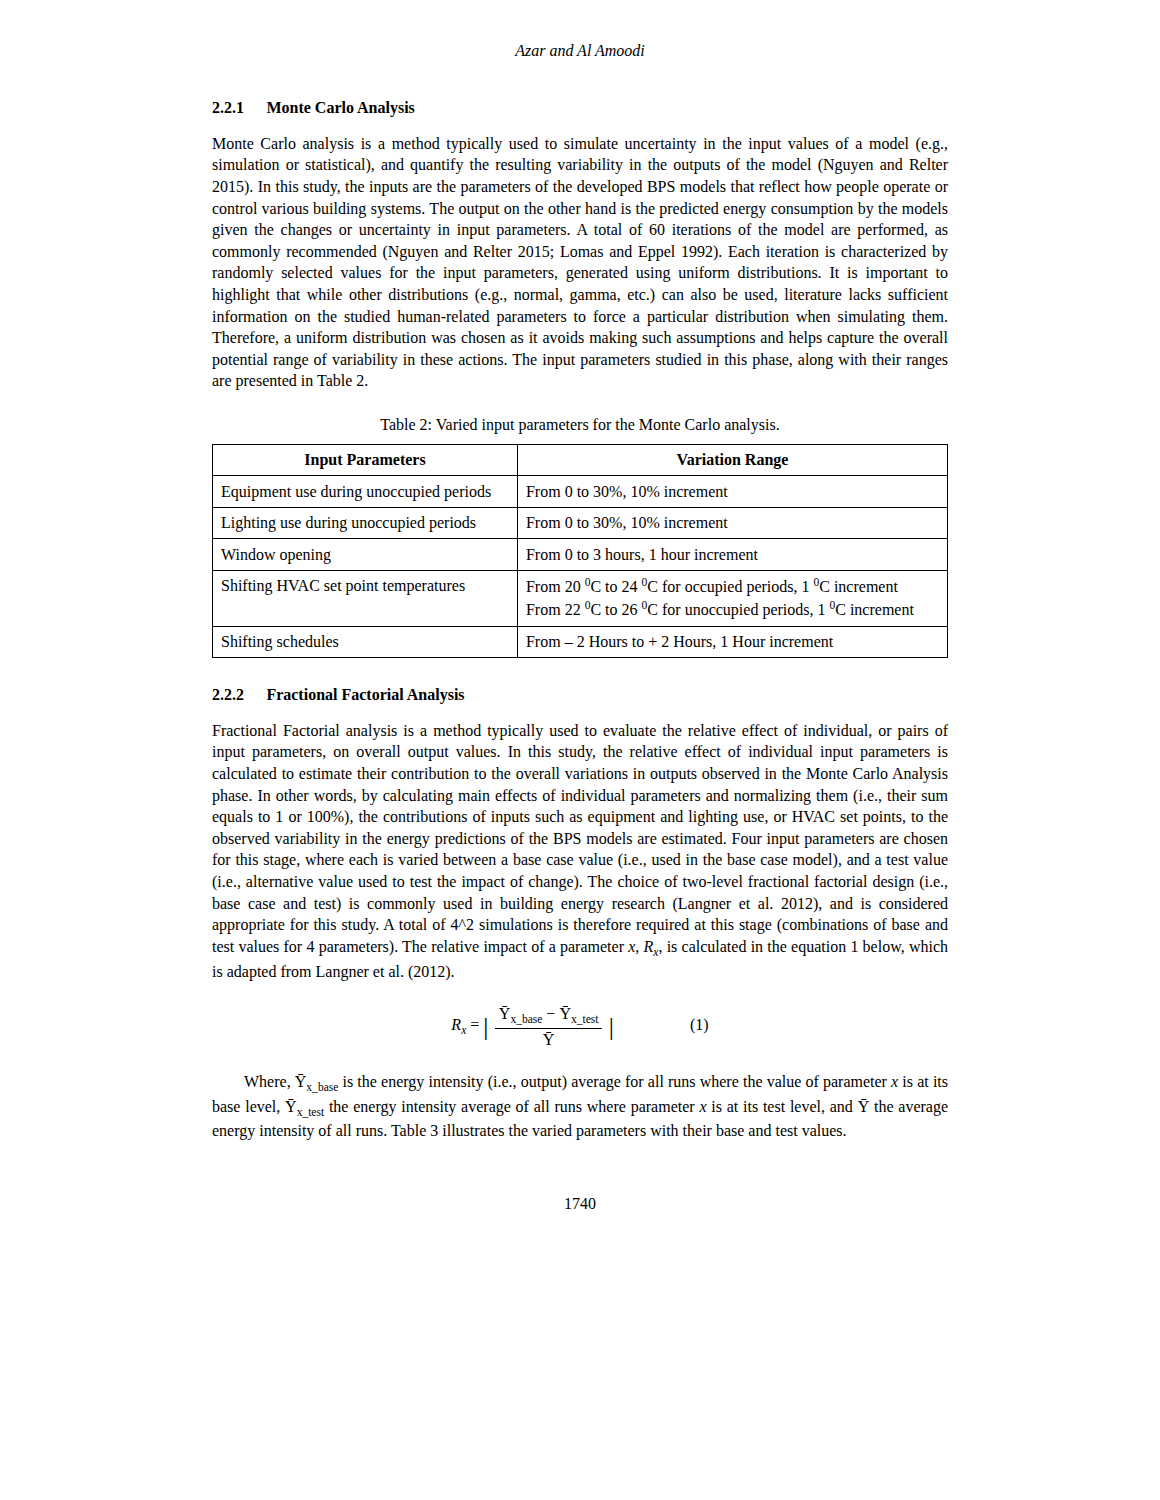Azar and Al Amoodi
2.2.1 Monte Carlo Analysis
Monte Carlo analysis is a method typically used to simulate uncertainty in the input values of a model (e.g., simulation or statistical), and quantify the resulting variability in the outputs of the model (Nguyen and Relter 2015). In this study, the inputs are the parameters of the developed BPS models that reflect how people operate or control various building systems. The output on the other hand is the predicted energy consumption by the models given the changes or uncertainty in input parameters. A total of 60 iterations of the model are performed, as commonly recommended (Nguyen and Relter 2015; Lomas and Eppel 1992). Each iteration is characterized by randomly selected values for the input parameters, generated using uniform distributions. It is important to highlight that while other distributions (e.g., normal, gamma, etc.) can also be used, literature lacks sufficient information on the studied human-related parameters to force a particular distribution when simulating them. Therefore, a uniform distribution was chosen as it avoids making such assumptions and helps capture the overall potential range of variability in these actions. The input parameters studied in this phase, along with their ranges are presented in Table 2.
Table 2: Varied input parameters for the Monte Carlo analysis.
| Input Parameters | Variation Range |
| --- | --- |
| Equipment use during unoccupied periods | From 0 to 30%, 10% increment |
| Lighting use during unoccupied periods | From 0 to 30%, 10% increment |
| Window opening | From 0 to 3 hours, 1 hour increment |
| Shifting HVAC set point temperatures | From 20 0 C to 24 0 C for occupied periods, 1 0 C increment From 22 0 C to 26 0 C for unoccupied periods, 1 0 C increment |
| Shifting schedules | From – 2 Hours to + 2 Hours, 1 Hour increment |
2.2.2 Fractional Factorial Analysis
Fractional Factorial analysis is a method typically used to evaluate the relative effect of individual, or pairs of input parameters, on overall output values. In this study, the relative effect of individual input parameters is calculated to estimate their contribution to the overall variations in outputs observed in the Monte Carlo Analysis phase. In other words, by calculating main effects of individual parameters and normalizing them (i.e., their sum equals to 1 or 100%), the contributions of inputs such as equipment and lighting use, or HVAC set points, to the observed variability in the energy predictions of the BPS models are estimated. Four input parameters are chosen for this stage, where each is varied between a base case value (i.e., used in the base case model), and a test value (i.e., alternative value used to test the impact of change). The choice of two-level fractional factorial design (i.e., base case and test) is commonly used in building energy research (Langner et al. 2012), and is considered appropriate for this study. A total of 4^2 simulations is therefore required at this stage (combinations of base and test values for 4 parameters). The relative impact of a parameter x, Rx, is calculated in the equation 1 below, which is adapted from Langner et al. (2012).
Rx = | Ȳx_base − Ȳx_test Ȳ | (1)
Where, Ȳx_base is the energy intensity (i.e., output) average for all runs where the value of parameter x is at its base level, Ȳx_test the energy intensity average of all runs where parameter x is at its test level, and Ȳ the average energy intensity of all runs. Table 3 illustrates the varied parameters with their base and test values.
1740